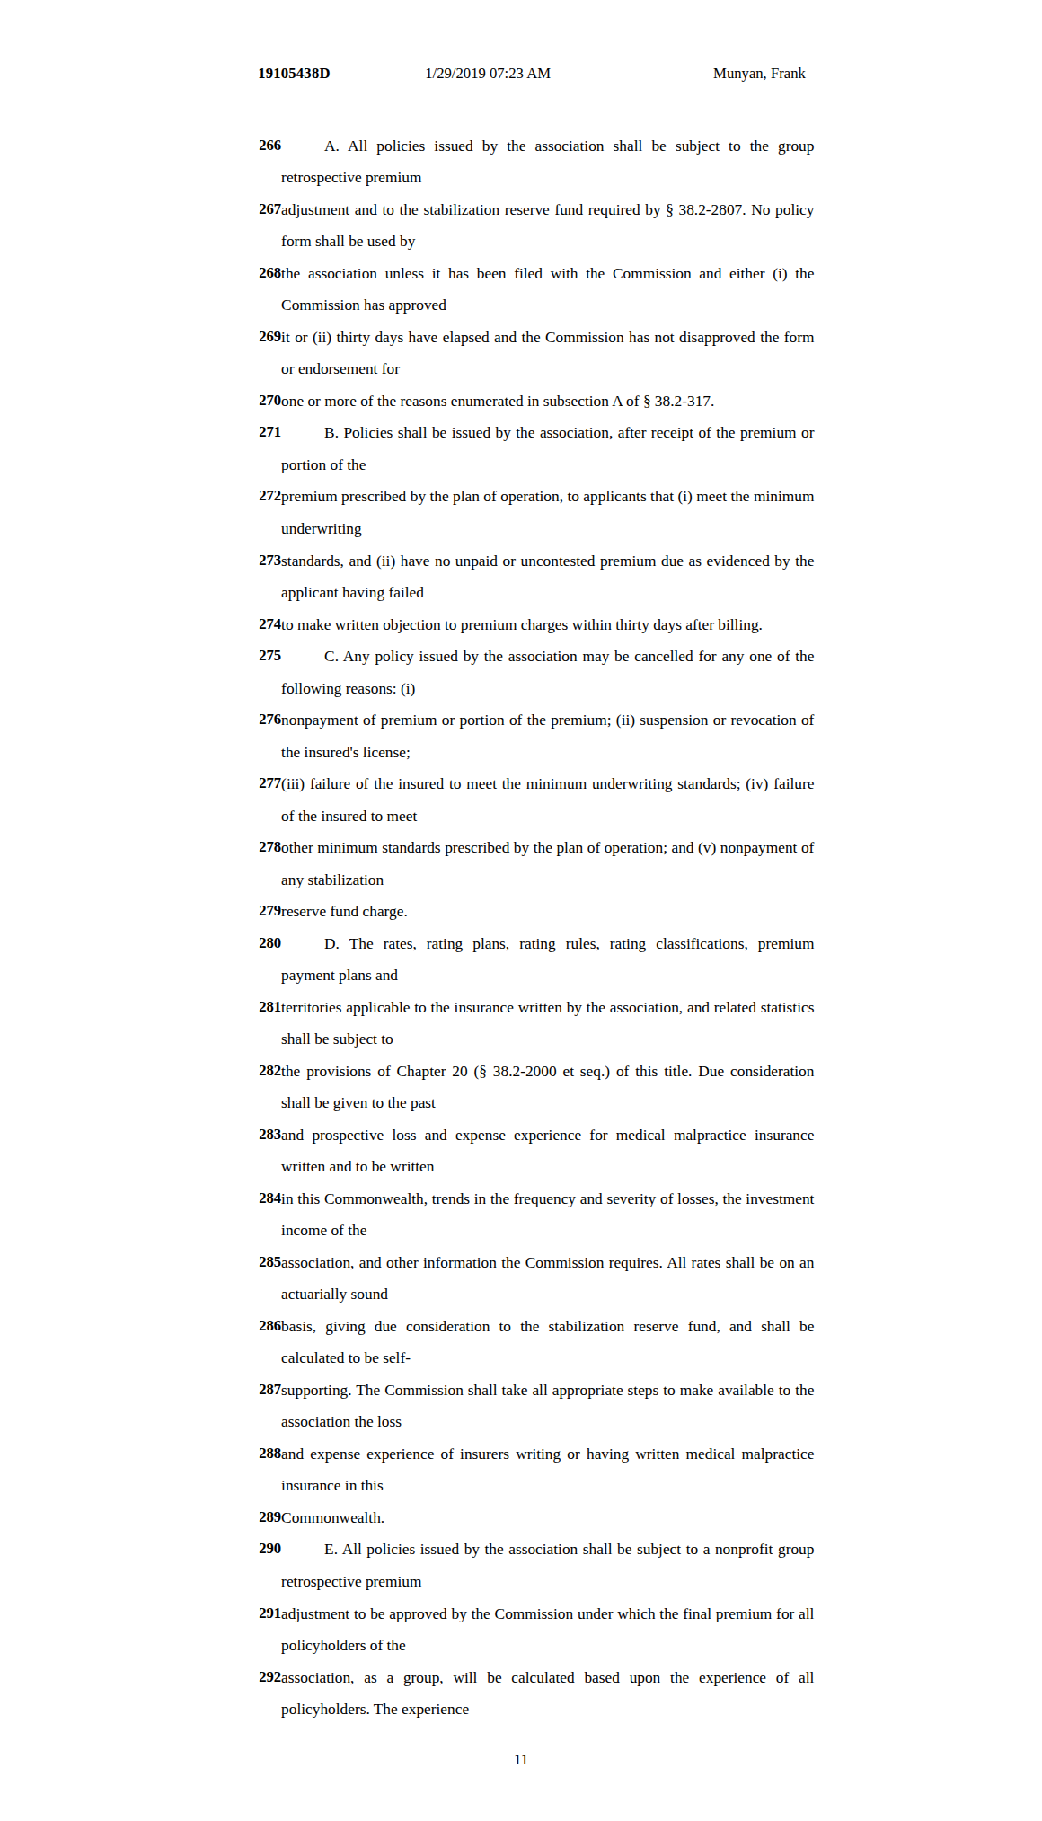19105438D 1/29/2019 07:23 AM Munyan, Frank
| 266 | A. All policies issued by the association shall be subject to the group retrospective premium |
| 267 | adjustment and to the stabilization reserve fund required by § 38.2-2807. No policy form shall be used by |
| 268 | the association unless it has been filed with the Commission and either (i) the Commission has approved |
| 269 | it or (ii) thirty days have elapsed and the Commission has not disapproved the form or endorsement for |
| 270 | one or more of the reasons enumerated in subsection A of § 38.2-317. |
| 271 | B. Policies shall be issued by the association, after receipt of the premium or portion of the |
| 272 | premium prescribed by the plan of operation, to applicants that (i) meet the minimum underwriting |
| 273 | standards, and (ii) have no unpaid or uncontested premium due as evidenced by the applicant having failed |
| 274 | to make written objection to premium charges within thirty days after billing. |
| 275 | C. Any policy issued by the association may be cancelled for any one of the following reasons: (i) |
| 276 | nonpayment of premium or portion of the premium; (ii) suspension or revocation of the insured's license; |
| 277 | (iii) failure of the insured to meet the minimum underwriting standards; (iv) failure of the insured to meet |
| 278 | other minimum standards prescribed by the plan of operation; and (v) nonpayment of any stabilization |
| 279 | reserve fund charge. |
| 280 | D. The rates, rating plans, rating rules, rating classifications, premium payment plans and |
| 281 | territories applicable to the insurance written by the association, and related statistics shall be subject to |
| 282 | the provisions of Chapter 20 (§ 38.2-2000 et seq.) of this title. Due consideration shall be given to the past |
| 283 | and prospective loss and expense experience for medical malpractice insurance written and to be written |
| 284 | in this Commonwealth, trends in the frequency and severity of losses, the investment income of the |
| 285 | association, and other information the Commission requires. All rates shall be on an actuarially sound |
| 286 | basis, giving due consideration to the stabilization reserve fund, and shall be calculated to be self- |
| 287 | supporting. The Commission shall take all appropriate steps to make available to the association the loss |
| 288 | and expense experience of insurers writing or having written medical malpractice insurance in this |
| 289 | Commonwealth. |
| 290 | E. All policies issued by the association shall be subject to a nonprofit group retrospective premium |
| 291 | adjustment to be approved by the Commission under which the final premium for all policyholders of the |
| 292 | association, as a group, will be calculated based upon the experience of all policyholders. The experience |
11